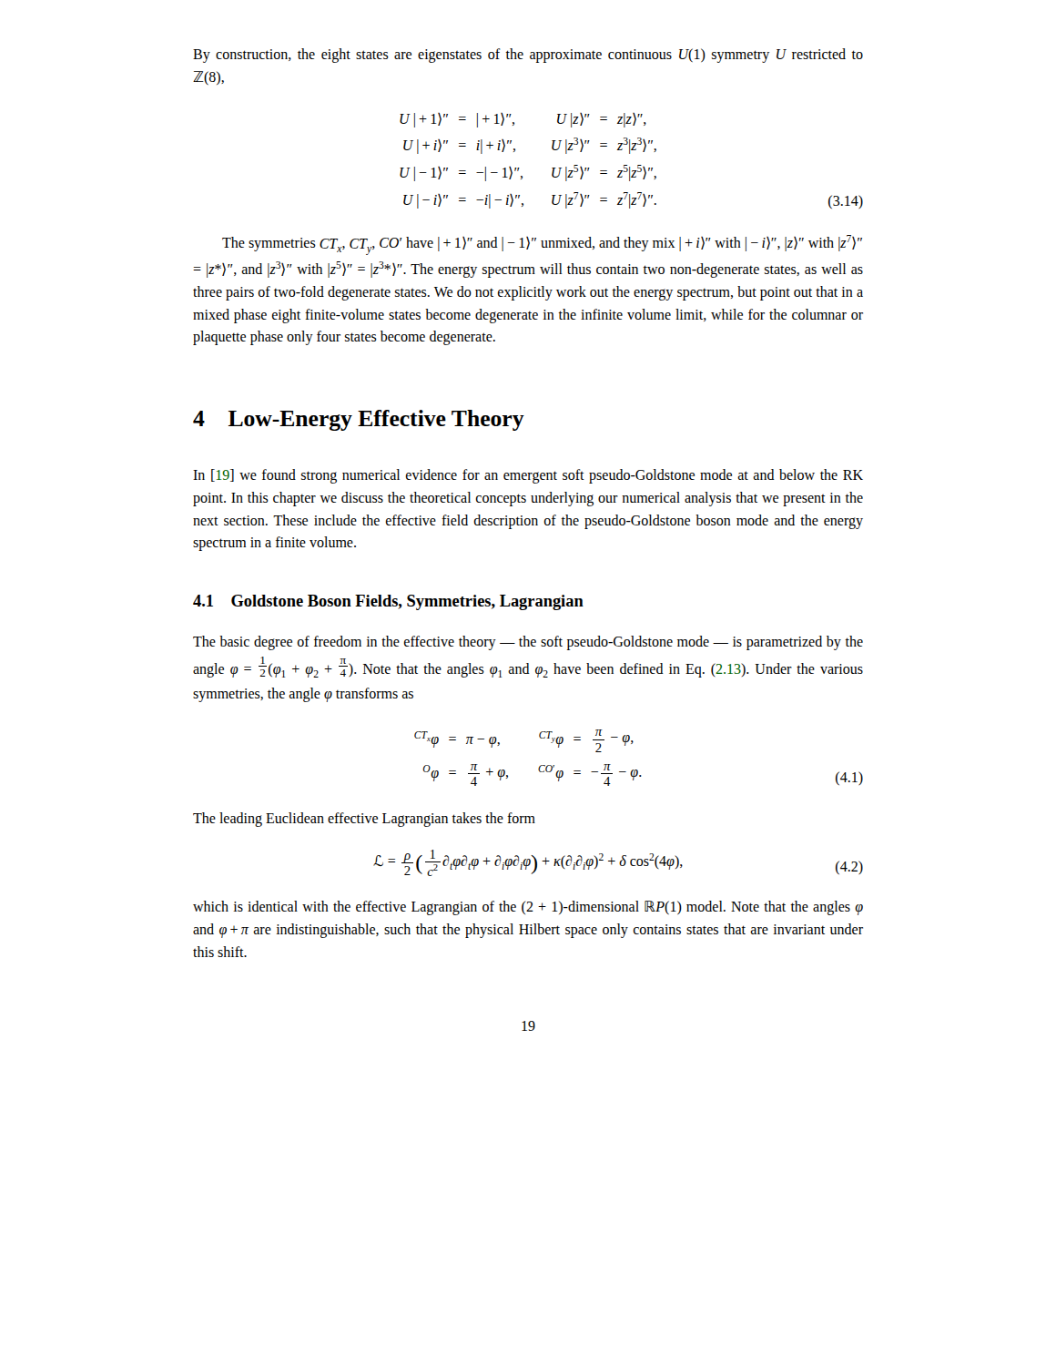By construction, the eight states are eigenstates of the approximate continuous U(1) symmetry U restricted to ℤ(8),
| U / + 1⟩″ | = | / + 1⟩″, | U / z ⟩″ | = | z / z ⟩″, |
| U / + i ⟩″ | = | i / + i ⟩″, | U / z 3 ⟩″ | = | z 3 / z 3 ⟩″, |
| U / − 1⟩″ | = | −/ − 1⟩″, | U / z 5 ⟩″ | = | z 5 / z 5 ⟩″, |
| U / − i ⟩″ | = | − i / − i ⟩″, | U / z 7 ⟩″ | = | z 7 / z 7 ⟩″. |
(3.14)
The symmetries CTx, CTy, CO′ have | + 1⟩″ and | − 1⟩″ unmixed, and they mix | + i⟩″ with | − i⟩″, |z⟩″ with |z7⟩″ = |z*⟩″, and |z3⟩″ with |z5⟩″ = |z3*⟩″. The energy spectrum will thus contain two non-degenerate states, as well as three pairs of two-fold degenerate states. We do not explicitly work out the energy spectrum, but point out that in a mixed phase eight finite-volume states become degenerate in the infinite volume limit, while for the columnar or plaquette phase only four states become degenerate.
4 Low-Energy Effective Theory
In [19] we found strong numerical evidence for an emergent soft pseudo-Goldstone mode at and below the RK point. In this chapter we discuss the theoretical concepts underlying our numerical analysis that we present in the next section. These include the effective field description of the pseudo-Goldstone boson mode and the energy spectrum in a finite volume.
4.1 Goldstone Boson Fields, Symmetries, Lagrangian
The basic degree of freedom in the effective theory — the soft pseudo-Goldstone mode — is parametrized by the angle φ = 12(φ1 + φ2 + π 4). Note that the angles φ1 and φ2 have been defined in Eq. (2.13). Under the various symmetries, the angle φ transforms as
| CT x φ | = | π − φ , | CT y φ | = | π 2 − φ , |
| O φ | = | π 4 + φ , | CO ′ φ | = | − π 4 − φ . |
(4.1)
The leading Euclidean effective Lagrangian takes the form
ℒ = ρ 2(1 c2∂tφ∂tφ + ∂iφ∂iφ) + κ(∂i∂iφ)2 + δ cos2(4φ), (4.2)
which is identical with the effective Lagrangian of the (2 + 1)-dimensional ℝP(1) model. Note that the angles φ and φ + π are indistinguishable, such that the physical Hilbert space only contains states that are invariant under this shift.
19